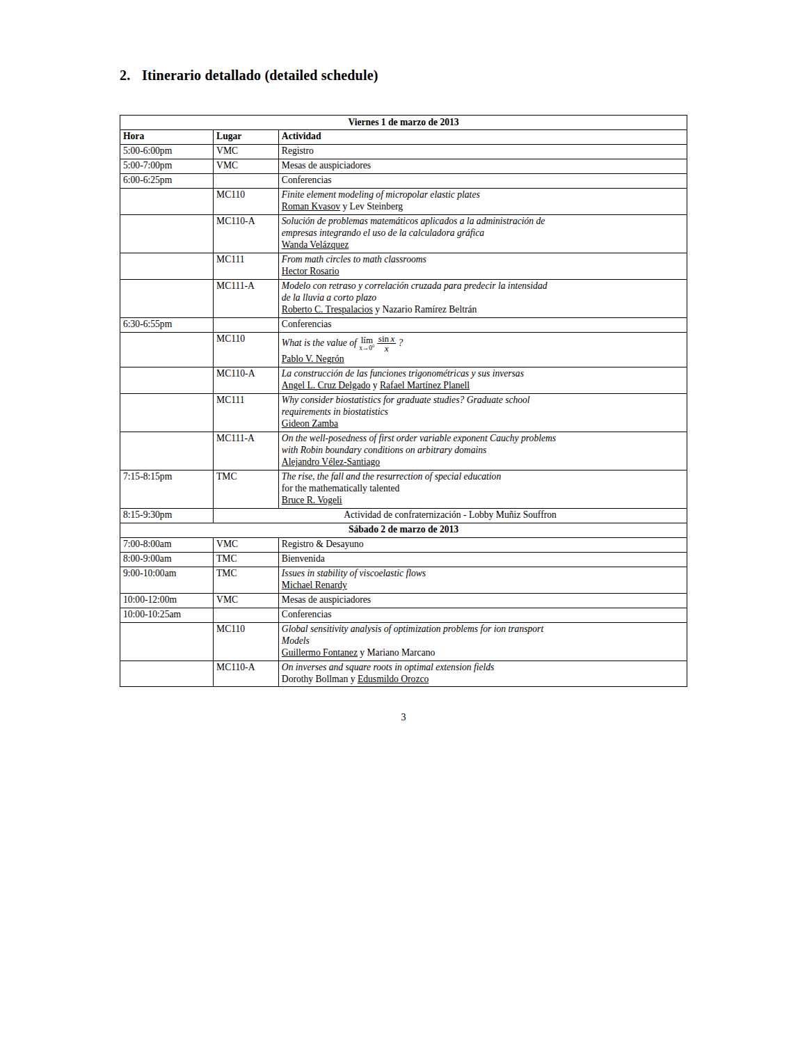2. Itinerario detallado (detailed schedule)
| Viernes 1 de marzo de 2013 |
| Hora | Lugar | Actividad |
| 5:00-6:00pm | VMC | Registro |
| 5:00-7:00pm | VMC | Mesas de auspiciadores |
| 6:00-6:25pm | | Conferencias |
| | MC110 | Finite element modeling of micropolar elastic plates Roman Kvasov y Lev Steinberg |
| | MC110-A | Solución de problemas matemáticos aplicados a la administración de empresas integrando el uso de la calculadora gráfica Wanda Velázquez |
| | MC111 | From math circles to math classrooms Hector Rosario |
| | MC111-A | Modelo con retraso y correlación cruzada para predecir la intensidad de la lluvia a corto plazo Roberto C. Trespalacios y Nazario Ramírez Beltrán |
| 6:30-6:55pm | | Conferencias |
| | MC110 | What is the value of lím x→0° sin x x ? Pablo V. Negrón |
| | MC110-A | La construcción de las funciones trigonométricas y sus inversas Angel L. Cruz Delgado y Rafael Martínez Planell |
| | MC111 | Why consider biostatistics for graduate studies? Graduate school requirements in biostatistics Gideon Zamba |
| | MC111-A | On the well-posedness of first order variable exponent Cauchy problems with Robin boundary conditions on arbitrary domains Alejandro Vélez-Santiago |
| 7:15-8:15pm | TMC | The rise, the fall and the resurrection of special education for the mathematically talented Bruce R. Vogeli |
| 8:15-9:30pm | Actividad de confraternización - Lobby Muñiz Souffron |
| Sábado 2 de marzo de 2013 |
| 7:00-8:00am | VMC | Registro & Desayuno |
| 8:00-9:00am | TMC | Bienvenida |
| 9:00-10:00am | TMC | Issues in stability of viscoelastic flows Michael Renardy |
| 10:00-12:00m | VMC | Mesas de auspiciadores |
| 10:00-10:25am | | Conferencias |
| | MC110 | Global sensitivity analysis of optimization problems for ion transport Models Guillermo Fontanez y Mariano Marcano |
| | MC110-A | On inverses and square roots in optimal extension fields Dorothy Bollman y Edusmildo Orozco |
3